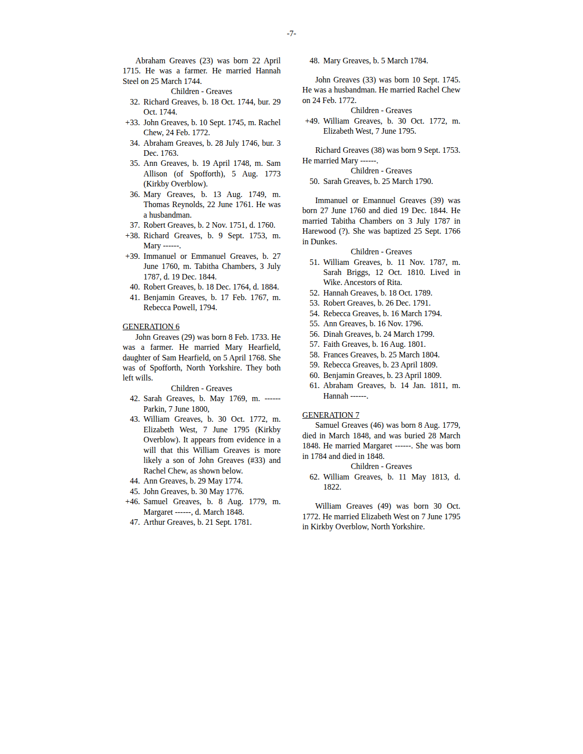-7-
Abraham Greaves (23) was born 22 April 1715. He was a farmer. He married Hannah Steel on 25 March 1744.
Children - Greaves
32. Richard Greaves, b. 18 Oct. 1744, bur. 29 Oct. 1744.
+33. John Greaves, b. 10 Sept. 1745, m. Rachel Chew, 24 Feb. 1772.
34. Abraham Greaves, b. 28 July 1746, bur. 3 Dec. 1763.
35. Ann Greaves, b. 19 April 1748, m. Sam Allison (of Spofforth), 5 Aug. 1773 (Kirkby Overblow).
36. Mary Greaves, b. 13 Aug. 1749, m. Thomas Reynolds, 22 June 1761. He was a husbandman.
37. Robert Greaves, b. 2 Nov. 1751, d. 1760.
+38. Richard Greaves, b. 9 Sept. 1753, m. Mary ------.
+39. Immanuel or Emmanuel Greaves, b. 27 June 1760, m. Tabitha Chambers, 3 July 1787, d. 19 Dec. 1844.
40. Robert Greaves, b. 18 Dec. 1764, d. 1884.
41. Benjamin Greaves, b. 17 Feb. 1767, m. Rebecca Powell, 1794.
GENERATION 6
John Greaves (29) was born 8 Feb. 1733. He was a farmer. He married Mary Hearfield, daughter of Sam Hearfield, on 5 April 1768. She was of Spofforth, North Yorkshire. They both left wills.
Children - Greaves
42. Sarah Greaves, b. May 1769, m. ------ Parkin, 7 June 1800,
43. William Greaves, b. 30 Oct. 1772, m. Elizabeth West, 7 June 1795 (Kirkby Overblow). It appears from evidence in a will that this William Greaves is more likely a son of John Greaves (#33) and Rachel Chew, as shown below.
44. Ann Greaves, b. 29 May 1774.
45. John Greaves, b. 30 May 1776.
+46. Samuel Greaves, b. 8 Aug. 1779, m. Margaret ------, d. March 1848.
47. Arthur Greaves, b. 21 Sept. 1781.
48. Mary Greaves, b. 5 March 1784.
John Greaves (33) was born 10 Sept. 1745. He was a husbandman. He married Rachel Chew on 24 Feb. 1772.
Children - Greaves
+49. William Greaves, b. 30 Oct. 1772, m. Elizabeth West, 7 June 1795.
Richard Greaves (38) was born 9 Sept. 1753. He married Mary ------.
Children - Greaves
50. Sarah Greaves, b. 25 March 1790.
Immanuel or Emannuel Greaves (39) was born 27 June 1760 and died 19 Dec. 1844. He married Tabitha Chambers on 3 July 1787 in Harewood (?). She was baptized 25 Sept. 1766 in Dunkes.
Children - Greaves
51. William Greaves, b. 11 Nov. 1787, m. Sarah Briggs, 12 Oct. 1810. Lived in Wike. Ancestors of Rita.
52. Hannah Greaves, b. 18 Oct. 1789.
53. Robert Greaves, b. 26 Dec. 1791.
54. Rebecca Greaves, b. 16 March 1794.
55. Ann Greaves, b. 16 Nov. 1796.
56. Dinah Greaves, b. 24 March 1799.
57. Faith Greaves, b. 16 Aug. 1801.
58. Frances Greaves, b. 25 March 1804.
59. Rebecca Greaves, b. 23 April 1809.
60. Benjamin Greaves, b. 23 April 1809.
61. Abraham Greaves, b. 14 Jan. 1811, m. Hannah ------.
GENERATION 7
Samuel Greaves (46) was born 8 Aug. 1779, died in March 1848, and was buried 28 March 1848. He married Margaret ------. She was born in 1784 and died in 1848.
Children - Greaves
62. William Greaves, b. 11 May 1813, d. 1822.
William Greaves (49) was born 30 Oct. 1772. He married Elizabeth West on 7 June 1795 in Kirkby Overblow, North Yorkshire.